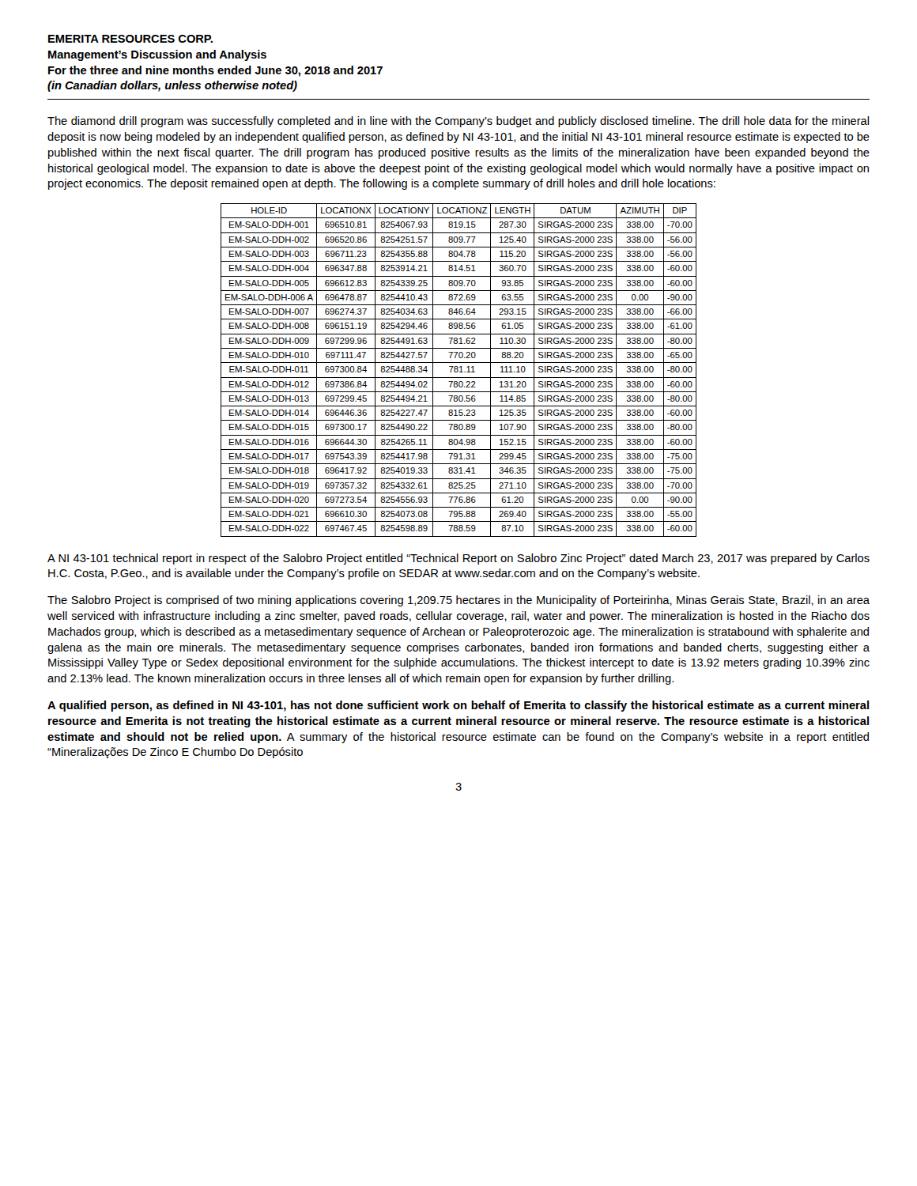EMERITA RESOURCES CORP.
Management’s Discussion and Analysis
For the three and nine months ended June 30, 2018 and 2017
(in Canadian dollars, unless otherwise noted)
The diamond drill program was successfully completed and in line with the Company’s budget and publicly disclosed timeline. The drill hole data for the mineral deposit is now being modeled by an independent qualified person, as defined by NI 43-101, and the initial NI 43-101 mineral resource estimate is expected to be published within the next fiscal quarter. The drill program has produced positive results as the limits of the mineralization have been expanded beyond the historical geological model. The expansion to date is above the deepest point of the existing geological model which would normally have a positive impact on project economics. The deposit remained open at depth. The following is a complete summary of drill holes and drill hole locations:
| HOLE-ID | LOCATIONX | LOCATIONY | LOCATIONZ | LENGTH | DATUM | AZIMUTH | DIP |
| --- | --- | --- | --- | --- | --- | --- | --- |
| EM-SALO-DDH-001 | 696510.81 | 8254067.93 | 819.15 | 287.30 | SIRGAS-2000 23S | 338.00 | -70.00 |
| EM-SALO-DDH-002 | 696520.86 | 8254251.57 | 809.77 | 125.40 | SIRGAS-2000 23S | 338.00 | -56.00 |
| EM-SALO-DDH-003 | 696711.23 | 8254355.88 | 804.78 | 115.20 | SIRGAS-2000 23S | 338.00 | -56.00 |
| EM-SALO-DDH-004 | 696347.88 | 8253914.21 | 814.51 | 360.70 | SIRGAS-2000 23S | 338.00 | -60.00 |
| EM-SALO-DDH-005 | 696612.83 | 8254339.25 | 809.70 | 93.85 | SIRGAS-2000 23S | 338.00 | -60.00 |
| EM-SALO-DDH-006 A | 696478.87 | 8254410.43 | 872.69 | 63.55 | SIRGAS-2000 23S | 0.00 | -90.00 |
| EM-SALO-DDH-007 | 696274.37 | 8254034.63 | 846.64 | 293.15 | SIRGAS-2000 23S | 338.00 | -66.00 |
| EM-SALO-DDH-008 | 696151.19 | 8254294.46 | 898.56 | 61.05 | SIRGAS-2000 23S | 338.00 | -61.00 |
| EM-SALO-DDH-009 | 697299.96 | 8254491.63 | 781.62 | 110.30 | SIRGAS-2000 23S | 338.00 | -80.00 |
| EM-SALO-DDH-010 | 697111.47 | 8254427.57 | 770.20 | 88.20 | SIRGAS-2000 23S | 338.00 | -65.00 |
| EM-SALO-DDH-011 | 697300.84 | 8254488.34 | 781.11 | 111.10 | SIRGAS-2000 23S | 338.00 | -80.00 |
| EM-SALO-DDH-012 | 697386.84 | 8254494.02 | 780.22 | 131.20 | SIRGAS-2000 23S | 338.00 | -60.00 |
| EM-SALO-DDH-013 | 697299.45 | 8254494.21 | 780.56 | 114.85 | SIRGAS-2000 23S | 338.00 | -80.00 |
| EM-SALO-DDH-014 | 696446.36 | 8254227.47 | 815.23 | 125.35 | SIRGAS-2000 23S | 338.00 | -60.00 |
| EM-SALO-DDH-015 | 697300.17 | 8254490.22 | 780.89 | 107.90 | SIRGAS-2000 23S | 338.00 | -80.00 |
| EM-SALO-DDH-016 | 696644.30 | 8254265.11 | 804.98 | 152.15 | SIRGAS-2000 23S | 338.00 | -60.00 |
| EM-SALO-DDH-017 | 697543.39 | 8254417.98 | 791.31 | 299.45 | SIRGAS-2000 23S | 338.00 | -75.00 |
| EM-SALO-DDH-018 | 696417.92 | 8254019.33 | 831.41 | 346.35 | SIRGAS-2000 23S | 338.00 | -75.00 |
| EM-SALO-DDH-019 | 697357.32 | 8254332.61 | 825.25 | 271.10 | SIRGAS-2000 23S | 338.00 | -70.00 |
| EM-SALO-DDH-020 | 697273.54 | 8254556.93 | 776.86 | 61.20 | SIRGAS-2000 23S | 0.00 | -90.00 |
| EM-SALO-DDH-021 | 696610.30 | 8254073.08 | 795.88 | 269.40 | SIRGAS-2000 23S | 338.00 | -55.00 |
| EM-SALO-DDH-022 | 697467.45 | 8254598.89 | 788.59 | 87.10 | SIRGAS-2000 23S | 338.00 | -60.00 |
A NI 43-101 technical report in respect of the Salobro Project entitled “Technical Report on Salobro Zinc Project” dated March 23, 2017 was prepared by Carlos H.C. Costa, P.Geo., and is available under the Company’s profile on SEDAR at www.sedar.com and on the Company’s website.
The Salobro Project is comprised of two mining applications covering 1,209.75 hectares in the Municipality of Porteirinha, Minas Gerais State, Brazil, in an area well serviced with infrastructure including a zinc smelter, paved roads, cellular coverage, rail, water and power. The mineralization is hosted in the Riacho dos Machados group, which is described as a metasedimentary sequence of Archean or Paleoproterozoic age. The mineralization is stratabound with sphalerite and galena as the main ore minerals. The metasedimentary sequence comprises carbonates, banded iron formations and banded cherts, suggesting either a Mississippi Valley Type or Sedex depositional environment for the sulphide accumulations. The thickest intercept to date is 13.92 meters grading 10.39% zinc and 2.13% lead. The known mineralization occurs in three lenses all of which remain open for expansion by further drilling.
A qualified person, as defined in NI 43-101, has not done sufficient work on behalf of Emerita to classify the historical estimate as a current mineral resource and Emerita is not treating the historical estimate as a current mineral resource or mineral reserve. The resource estimate is a historical estimate and should not be relied upon. A summary of the historical resource estimate can be found on the Company’s website in a report entitled “Mineralizações De Zinco E Chumbo Do Depósito
3